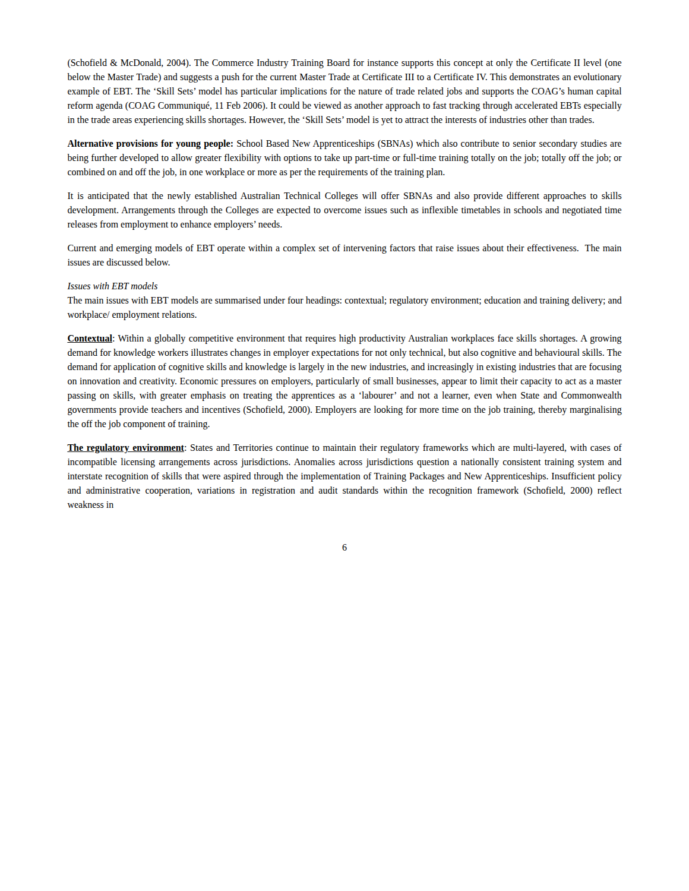(Schofield & McDonald, 2004). The Commerce Industry Training Board for instance supports this concept at only the Certificate II level (one below the Master Trade) and suggests a push for the current Master Trade at Certificate III to a Certificate IV. This demonstrates an evolutionary example of EBT. The ‘Skill Sets’ model has particular implications for the nature of trade related jobs and supports the COAG’s human capital reform agenda (COAG Communiqué, 11 Feb 2006). It could be viewed as another approach to fast tracking through accelerated EBTs especially in the trade areas experiencing skills shortages. However, the ‘Skill Sets’ model is yet to attract the interests of industries other than trades.
Alternative provisions for young people: School Based New Apprenticeships (SBNAs) which also contribute to senior secondary studies are being further developed to allow greater flexibility with options to take up part-time or full-time training totally on the job; totally off the job; or combined on and off the job, in one workplace or more as per the requirements of the training plan.
It is anticipated that the newly established Australian Technical Colleges will offer SBNAs and also provide different approaches to skills development. Arrangements through the Colleges are expected to overcome issues such as inflexible timetables in schools and negotiated time releases from employment to enhance employers’ needs.
Current and emerging models of EBT operate within a complex set of intervening factors that raise issues about their effectiveness. The main issues are discussed below.
Issues with EBT models
The main issues with EBT models are summarised under four headings: contextual; regulatory environment; education and training delivery; and workplace/ employment relations.
Contextual: Within a globally competitive environment that requires high productivity Australian workplaces face skills shortages. A growing demand for knowledge workers illustrates changes in employer expectations for not only technical, but also cognitive and behavioural skills. The demand for application of cognitive skills and knowledge is largely in the new industries, and increasingly in existing industries that are focusing on innovation and creativity. Economic pressures on employers, particularly of small businesses, appear to limit their capacity to act as a master passing on skills, with greater emphasis on treating the apprentices as a ‘labourer’ and not a learner, even when State and Commonwealth governments provide teachers and incentives (Schofield, 2000). Employers are looking for more time on the job training, thereby marginalising the off the job component of training.
The regulatory environment: States and Territories continue to maintain their regulatory frameworks which are multi-layered, with cases of incompatible licensing arrangements across jurisdictions. Anomalies across jurisdictions question a nationally consistent training system and interstate recognition of skills that were aspired through the implementation of Training Packages and New Apprenticeships. Insufficient policy and administrative cooperation, variations in registration and audit standards within the recognition framework (Schofield, 2000) reflect weakness in
6